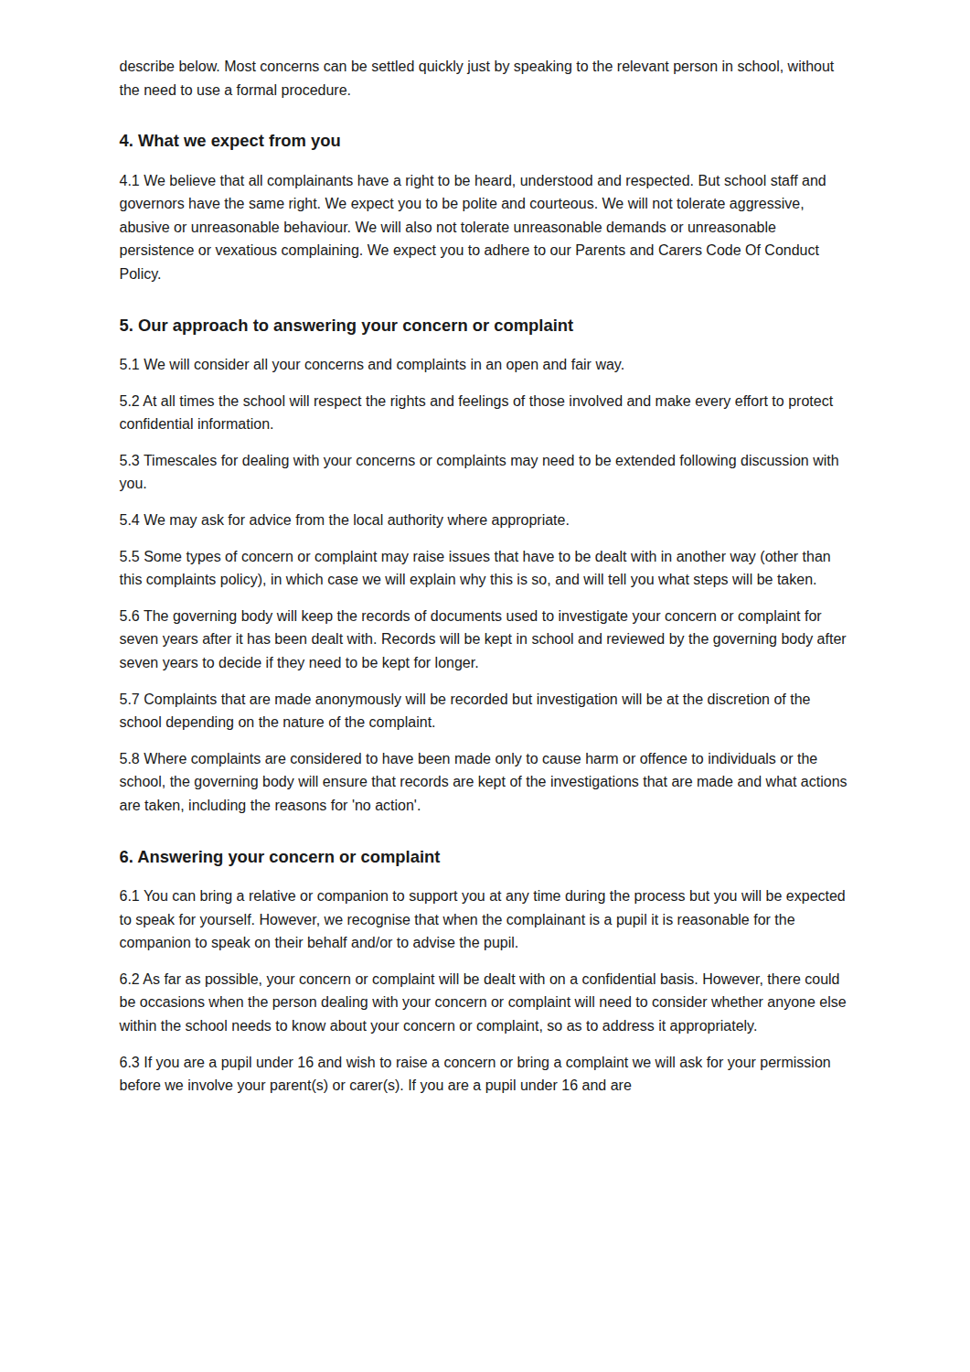describe below. Most concerns can be settled quickly just by speaking to the relevant person in school, without the need to use a formal procedure.
4. What we expect from you
4.1 We believe that all complainants have a right to be heard, understood and respected. But school staff and governors have the same right. We expect you to be polite and courteous. We will not tolerate aggressive, abusive or unreasonable behaviour. We will also not tolerate unreasonable demands or unreasonable persistence or vexatious complaining. We expect you to adhere to our Parents and Carers Code Of Conduct Policy.
5. Our approach to answering your concern or complaint
5.1 We will consider all your concerns and complaints in an open and fair way.
5.2 At all times the school will respect the rights and feelings of those involved and make every effort to protect confidential information.
5.3 Timescales for dealing with your concerns or complaints may need to be extended following discussion with you.
5.4 We may ask for advice from the local authority where appropriate.
5.5 Some types of concern or complaint may raise issues that have to be dealt with in another way (other than this complaints policy), in which case we will explain why this is so, and will tell you what steps will be taken.
5.6 The governing body will keep the records of documents used to investigate your concern or complaint for seven years after it has been dealt with. Records will be kept in school and reviewed by the governing body after seven years to decide if they need to be kept for longer.
5.7 Complaints that are made anonymously will be recorded but investigation will be at the discretion of the school depending on the nature of the complaint.
5.8 Where complaints are considered to have been made only to cause harm or offence to individuals or the school, the governing body will ensure that records are kept of the investigations that are made and what actions are taken, including the reasons for 'no action'.
6. Answering your concern or complaint
6.1 You can bring a relative or companion to support you at any time during the process but you will be expected to speak for yourself. However, we recognise that when the complainant is a pupil it is reasonable for the companion to speak on their behalf and/or to advise the pupil.
6.2 As far as possible, your concern or complaint will be dealt with on a confidential basis. However, there could be occasions when the person dealing with your concern or complaint will need to consider whether anyone else within the school needs to know about your concern or complaint, so as to address it appropriately.
6.3 If you are a pupil under 16 and wish to raise a concern or bring a complaint we will ask for your permission before we involve your parent(s) or carer(s). If you are a pupil under 16 and are